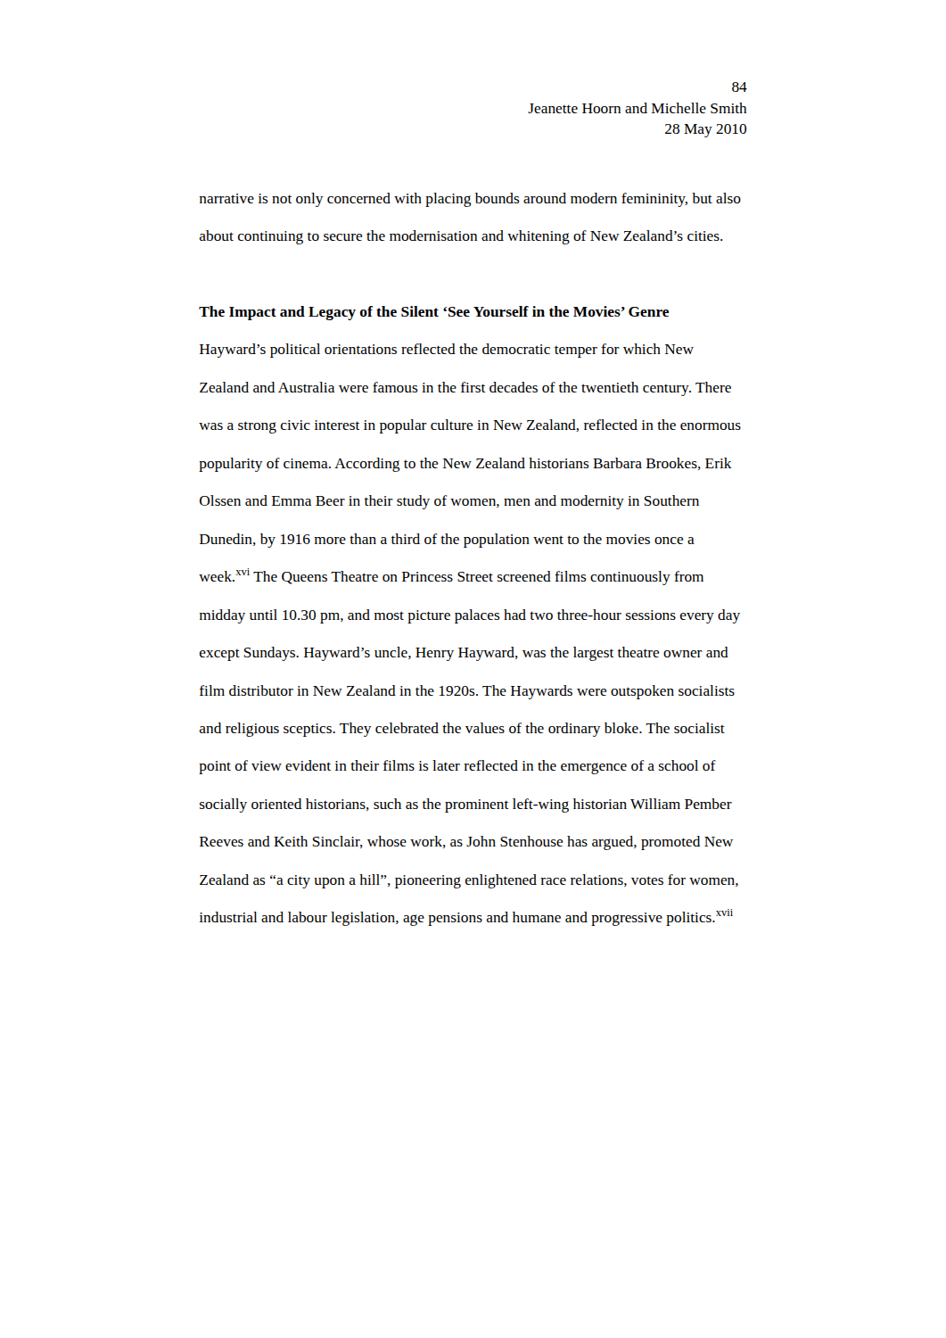84 Jeanette Hoorn and Michelle Smith 28 May 2010
narrative is not only concerned with placing bounds around modern femininity, but also about continuing to secure the modernisation and whitening of New Zealand’s cities.
The Impact and Legacy of the Silent ‘See Yourself in the Movies’ Genre
Hayward’s political orientations reflected the democratic temper for which New Zealand and Australia were famous in the first decades of the twentieth century. There was a strong civic interest in popular culture in New Zealand, reflected in the enormous popularity of cinema. According to the New Zealand historians Barbara Brookes, Erik Olssen and Emma Beer in their study of women, men and modernity in Southern Dunedin, by 1916 more than a third of the population went to the movies once a week.xvi The Queens Theatre on Princess Street screened films continuously from midday until 10.30 pm, and most picture palaces had two three-hour sessions every day except Sundays. Hayward’s uncle, Henry Hayward, was the largest theatre owner and film distributor in New Zealand in the 1920s. The Haywards were outspoken socialists and religious sceptics. They celebrated the values of the ordinary bloke. The socialist point of view evident in their films is later reflected in the emergence of a school of socially oriented historians, such as the prominent left-wing historian William Pember Reeves and Keith Sinclair, whose work, as John Stenhouse has argued, promoted New Zealand as “a city upon a hill”, pioneering enlightened race relations, votes for women, industrial and labour legislation, age pensions and humane and progressive politics.xvii